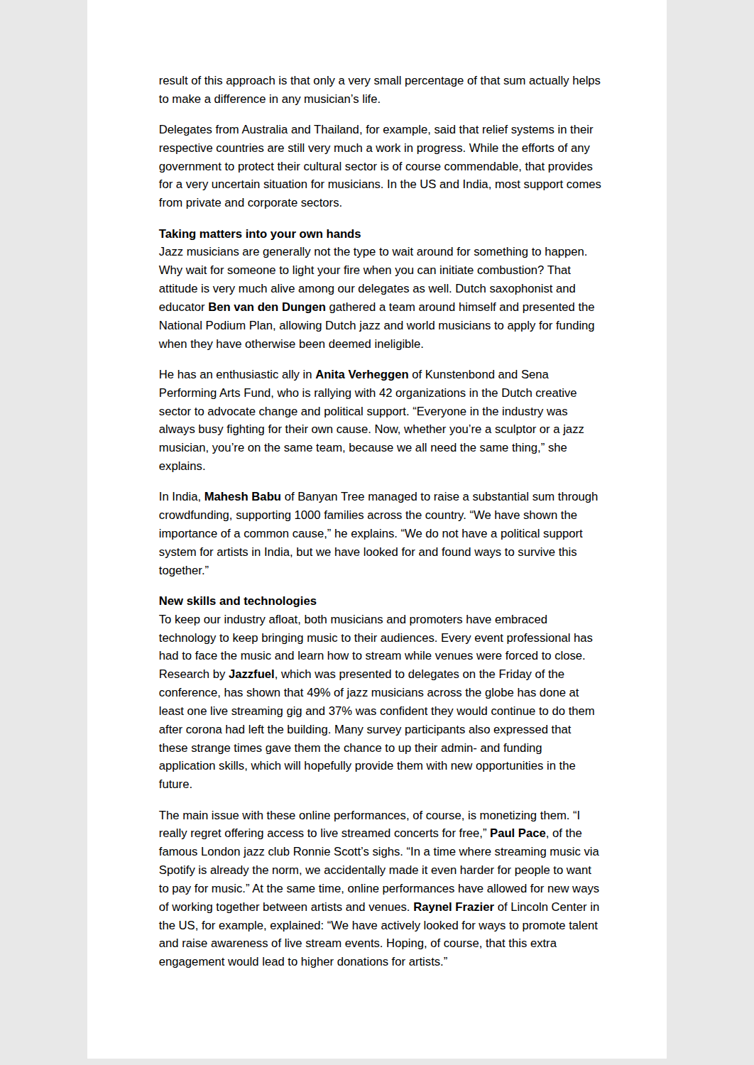result of this approach is that only a very small percentage of that sum actually helps to make a difference in any musician’s life.
Delegates from Australia and Thailand, for example, said that relief systems in their respective countries are still very much a work in progress. While the efforts of any government to protect their cultural sector is of course commendable, that provides for a very uncertain situation for musicians. In the US and India, most support comes from private and corporate sectors.
Taking matters into your own hands
Jazz musicians are generally not the type to wait around for something to happen. Why wait for someone to light your fire when you can initiate combustion? That attitude is very much alive among our delegates as well. Dutch saxophonist and educator Ben van den Dungen gathered a team around himself and presented the National Podium Plan, allowing Dutch jazz and world musicians to apply for funding when they have otherwise been deemed ineligible.
He has an enthusiastic ally in Anita Verheggen of Kunstenbond and Sena Performing Arts Fund, who is rallying with 42 organizations in the Dutch creative sector to advocate change and political support. “Everyone in the industry was always busy fighting for their own cause. Now, whether you’re a sculptor or a jazz musician, you’re on the same team, because we all need the same thing,” she explains.
In India, Mahesh Babu of Banyan Tree managed to raise a substantial sum through crowdfunding, supporting 1000 families across the country. “We have shown the importance of a common cause,” he explains. “We do not have a political support system for artists in India, but we have looked for and found ways to survive this together.”
New skills and technologies
To keep our industry afloat, both musicians and promoters have embraced technology to keep bringing music to their audiences. Every event professional has had to face the music and learn how to stream while venues were forced to close. Research by Jazzfuel, which was presented to delegates on the Friday of the conference, has shown that 49% of jazz musicians across the globe has done at least one live streaming gig and 37% was confident they would continue to do them after corona had left the building. Many survey participants also expressed that these strange times gave them the chance to up their admin- and funding application skills, which will hopefully provide them with new opportunities in the future.
The main issue with these online performances, of course, is monetizing them. “I really regret offering access to live streamed concerts for free,” Paul Pace, of the famous London jazz club Ronnie Scott’s sighs. “In a time where streaming music via Spotify is already the norm, we accidentally made it even harder for people to want to pay for music.” At the same time, online performances have allowed for new ways of working together between artists and venues. Raynel Frazier of Lincoln Center in the US, for example, explained: “We have actively looked for ways to promote talent and raise awareness of live stream events. Hoping, of course, that this extra engagement would lead to higher donations for artists.”